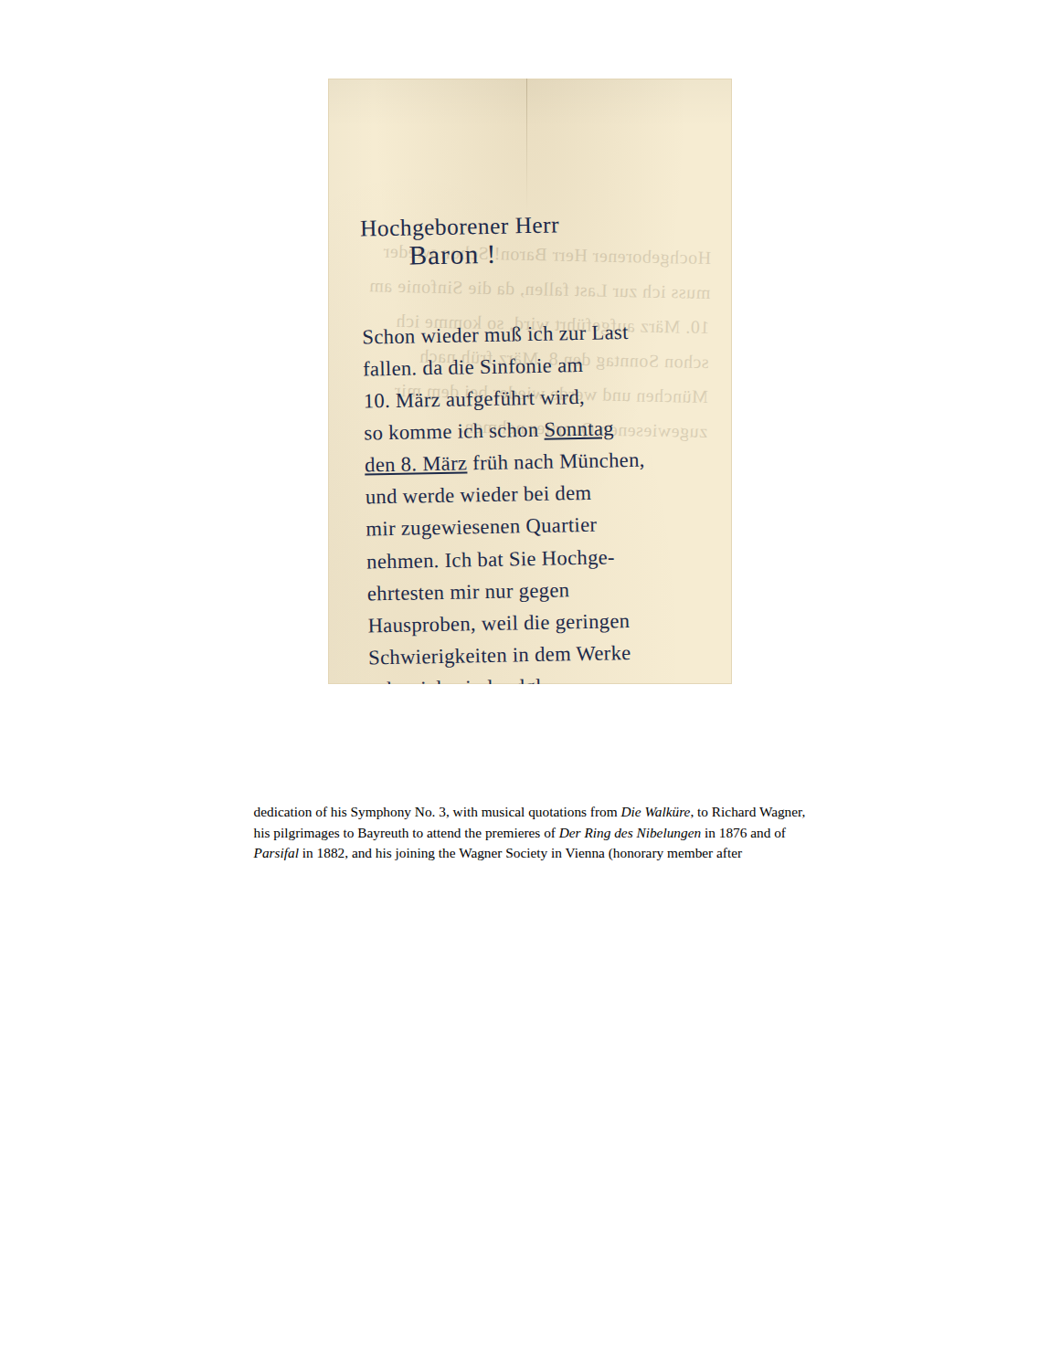Hochgeborener Herr Baron! Schon wieder muss ich zur Last fallen, da die Sinfonie am 10. März aufgeführt wird, so komme ich schon Sonntag den 8. März früh nach München und werde wieder bei dem mir zugewiesenen Quartier nehmen.
Hochgeborener Herr Baron !
Schon wieder muß ich zur Last
fallen. da die Sinfonie am
10. März aufgeführt wird,
so komme ich schon Sonntag
den 8. März früh nach München,
und werde wieder bei dem
mir zugewiesenen Quartier
nehmen. Ich bat Sie Hochge-
ehrtesten mir nur gegen
Hausproben, weil die geringen
Schwierigkeiten in dem Werke
sehr viele sind u dgl.
dedication of his Symphony No. 3, with musical quotations from Die Walküre, to Richard Wagner, his pilgrimages to Bayreuth to attend the premieres of Der Ring des Nibelungen in 1876 and of Parsifal in 1882, and his joining the Wagner Society in Vienna (honorary member after